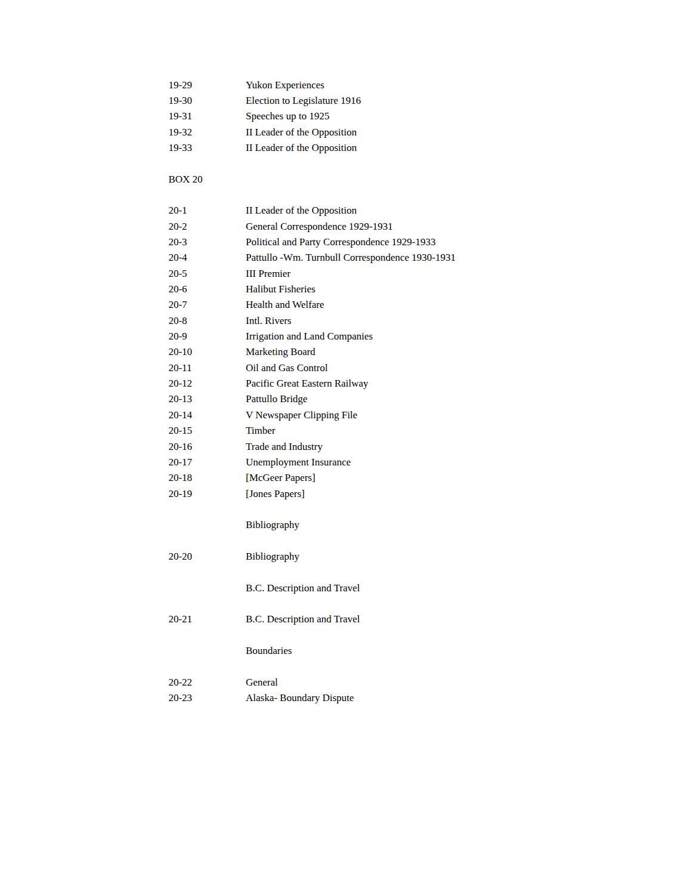| 19-29 | Yukon Experiences |
| 19-30 | Election to Legislature 1916 |
| 19-31 | Speeches up to 1925 |
| 19-32 | II Leader of the Opposition |
| 19-33 | II Leader of the Opposition |
| BOX 20 | |
| 20-1 | II Leader of the Opposition |
| 20-2 | General Correspondence 1929-1931 |
| 20-3 | Political and Party Correspondence 1929-1933 |
| 20-4 | Pattullo -Wm. Turnbull Correspondence 1930-1931 |
| 20-5 | III Premier |
| 20-6 | Halibut Fisheries |
| 20-7 | Health and Welfare |
| 20-8 | Intl. Rivers |
| 20-9 | Irrigation and Land Companies |
| 20-10 | Marketing Board |
| 20-11 | Oil and Gas Control |
| 20-12 | Pacific Great Eastern Railway |
| 20-13 | Pattullo Bridge |
| 20-14 | V Newspaper Clipping File |
| 20-15 | Timber |
| 20-16 | Trade and Industry |
| 20-17 | Unemployment Insurance |
| 20-18 | [McGeer Papers] |
| 20-19 | [Jones Papers] |
| | Bibliography |
| 20-20 | Bibliography |
| | B.C. Description and Travel |
| 20-21 | B.C. Description and Travel |
| | Boundaries |
| 20-22 | General |
| 20-23 | Alaska- Boundary Dispute |